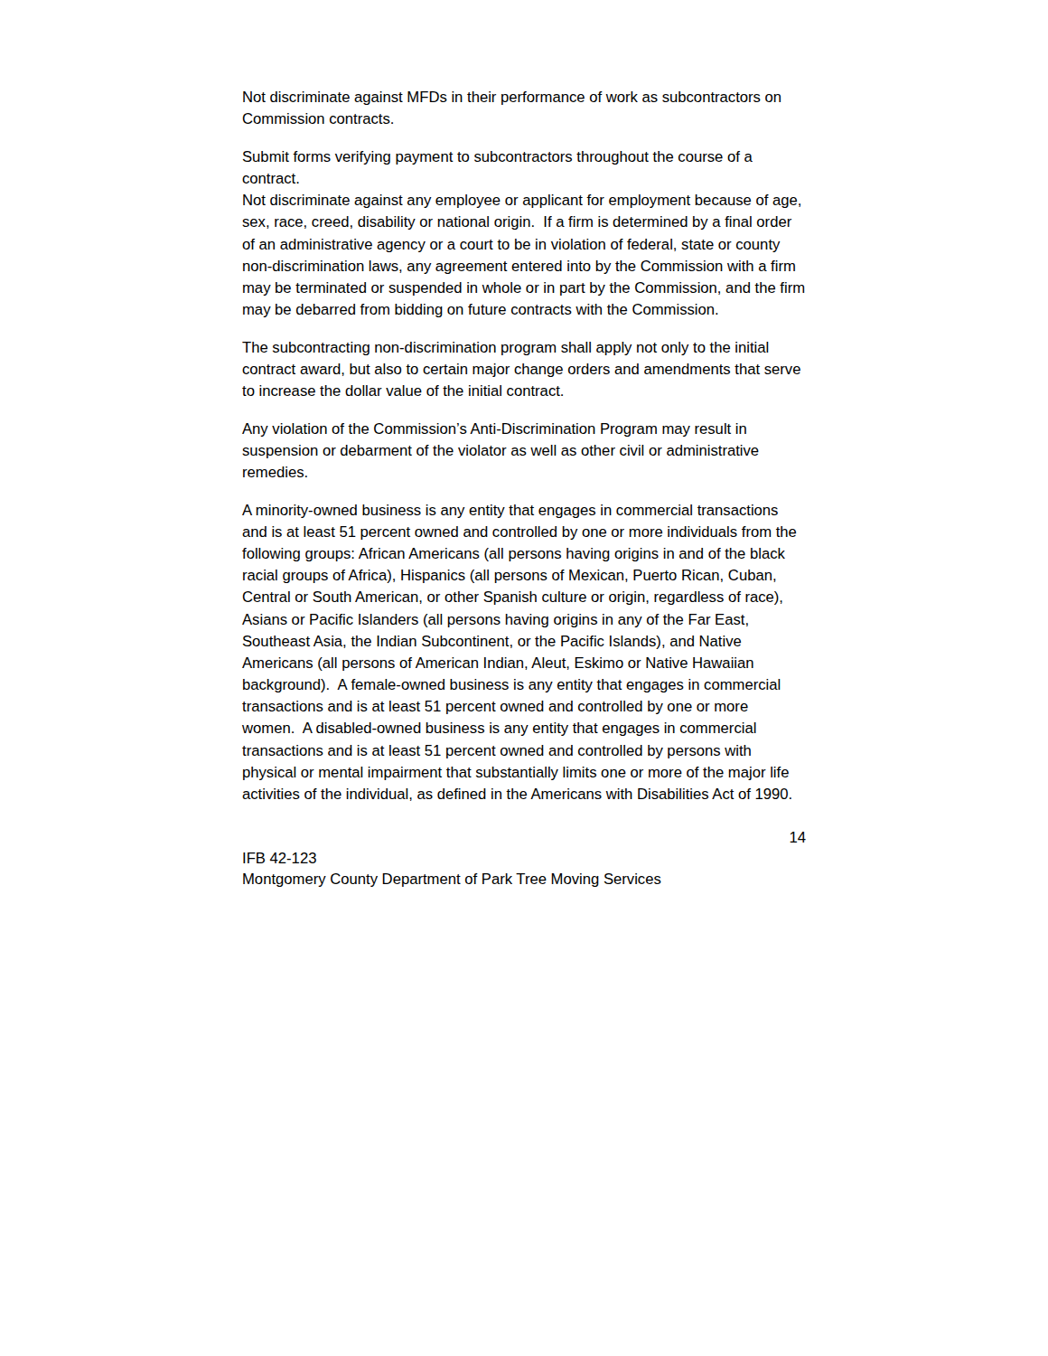Not discriminate against MFDs in their performance of work as subcontractors on Commission contracts.
Submit forms verifying payment to subcontractors throughout the course of a contract.
Not discriminate against any employee or applicant for employment because of age, sex, race, creed, disability or national origin. If a firm is determined by a final order of an administrative agency or a court to be in violation of federal, state or county non-discrimination laws, any agreement entered into by the Commission with a firm may be terminated or suspended in whole or in part by the Commission, and the firm may be debarred from bidding on future contracts with the Commission.
The subcontracting non-discrimination program shall apply not only to the initial contract award, but also to certain major change orders and amendments that serve to increase the dollar value of the initial contract.
Any violation of the Commission’s Anti-Discrimination Program may result in suspension or debarment of the violator as well as other civil or administrative remedies.
A minority-owned business is any entity that engages in commercial transactions and is at least 51 percent owned and controlled by one or more individuals from the following groups: African Americans (all persons having origins in and of the black racial groups of Africa), Hispanics (all persons of Mexican, Puerto Rican, Cuban, Central or South American, or other Spanish culture or origin, regardless of race), Asians or Pacific Islanders (all persons having origins in any of the Far East, Southeast Asia, the Indian Subcontinent, or the Pacific Islands), and Native Americans (all persons of American Indian, Aleut, Eskimo or Native Hawaiian background). A female-owned business is any entity that engages in commercial transactions and is at least 51 percent owned and controlled by one or more women. A disabled-owned business is any entity that engages in commercial transactions and is at least 51 percent owned and controlled by persons with physical or mental impairment that substantially limits one or more of the major life activities of the individual, as defined in the Americans with Disabilities Act of 1990.
14
IFB 42-123
Montgomery County Department of Park Tree Moving Services